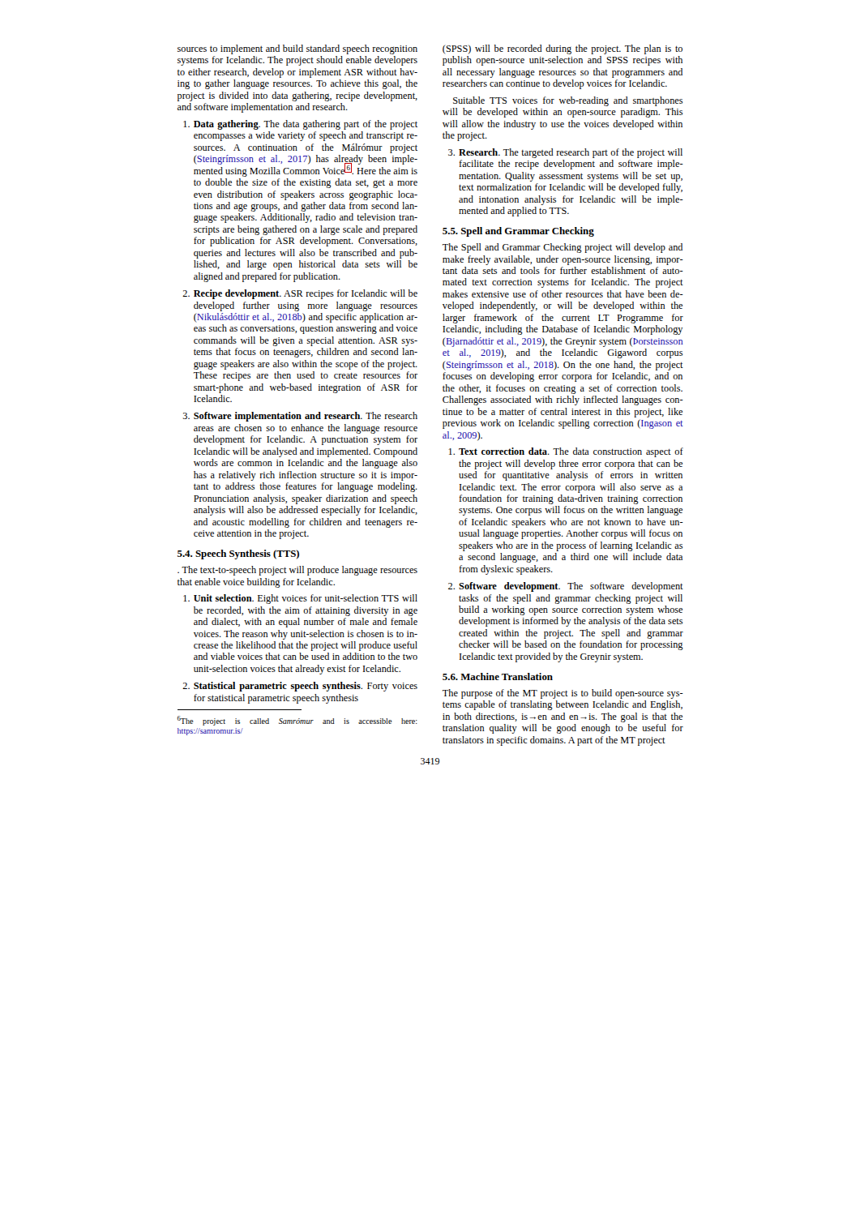sources to implement and build standard speech recognition systems for Icelandic. The project should enable developers to either research, develop or implement ASR without having to gather language resources. To achieve this goal, the project is divided into data gathering, recipe development, and software implementation and research.
Data gathering. The data gathering part of the project encompasses a wide variety of speech and transcript resources. A continuation of the Málrómur project (Steingrímsson et al., 2017) has already been implemented using Mozilla Common Voice6. Here the aim is to double the size of the existing data set, get a more even distribution of speakers across geographic locations and age groups, and gather data from second language speakers. Additionally, radio and television transcripts are being gathered on a large scale and prepared for publication for ASR development. Conversations, queries and lectures will also be transcribed and published, and large open historical data sets will be aligned and prepared for publication.
Recipe development. ASR recipes for Icelandic will be developed further using more language resources (Nikulásdóttir et al., 2018b) and specific application areas such as conversations, question answering and voice commands will be given a special attention. ASR systems that focus on teenagers, children and second language speakers are also within the scope of the project. These recipes are then used to create resources for smart-phone and web-based integration of ASR for Icelandic.
Software implementation and research. The research areas are chosen so to enhance the language resource development for Icelandic. A punctuation system for Icelandic will be analysed and implemented. Compound words are common in Icelandic and the language also has a relatively rich inflection structure so it is important to address those features for language modeling. Pronunciation analysis, speaker diarization and speech analysis will also be addressed especially for Icelandic, and acoustic modelling for children and teenagers receive attention in the project.
5.4. Speech Synthesis (TTS)
. The text-to-speech project will produce language resources that enable voice building for Icelandic.
Unit selection. Eight voices for unit-selection TTS will be recorded, with the aim of attaining diversity in age and dialect, with an equal number of male and female voices. The reason why unit-selection is chosen is to increase the likelihood that the project will produce useful and viable voices that can be used in addition to the two unit-selection voices that already exist for Icelandic.
Statistical parametric speech synthesis. Forty voices for statistical parametric speech synthesis
6 The project is called Samrómur and is accessible here: https://samromur.is/
(SPSS) will be recorded during the project. The plan is to publish open-source unit-selection and SPSS recipes with all necessary language resources so that programmers and researchers can continue to develop voices for Icelandic.
Suitable TTS voices for web-reading and smartphones will be developed within an open-source paradigm. This will allow the industry to use the voices developed within the project.
Research. The targeted research part of the project will facilitate the recipe development and software implementation. Quality assessment systems will be set up, text normalization for Icelandic will be developed fully, and intonation analysis for Icelandic will be implemented and applied to TTS.
5.5. Spell and Grammar Checking
The Spell and Grammar Checking project will develop and make freely available, under open-source licensing, important data sets and tools for further establishment of automated text correction systems for Icelandic. The project makes extensive use of other resources that have been developed independently, or will be developed within the larger framework of the current LT Programme for Icelandic, including the Database of Icelandic Morphology (Bjarnadóttir et al., 2019), the Greynir system (Þorsteinsson et al., 2019), and the Icelandic Gigaword corpus (Steingrímsson et al., 2018). On the one hand, the project focuses on developing error corpora for Icelandic, and on the other, it focuses on creating a set of correction tools. Challenges associated with richly inflected languages continue to be a matter of central interest in this project, like previous work on Icelandic spelling correction (Ingason et al., 2009).
Text correction data. The data construction aspect of the project will develop three error corpora that can be used for quantitative analysis of errors in written Icelandic text. The error corpora will also serve as a foundation for training data-driven training correction systems. One corpus will focus on the written language of Icelandic speakers who are not known to have unusual language properties. Another corpus will focus on speakers who are in the process of learning Icelandic as a second language, and a third one will include data from dyslexic speakers.
Software development. The software development tasks of the spell and grammar checking project will build a working open source correction system whose development is informed by the analysis of the data sets created within the project. The spell and grammar checker will be based on the foundation for processing Icelandic text provided by the Greynir system.
5.6. Machine Translation
The purpose of the MT project is to build open-source systems capable of translating between Icelandic and English, in both directions, is→en and en→is. The goal is that the translation quality will be good enough to be useful for translators in specific domains. A part of the MT project
3419